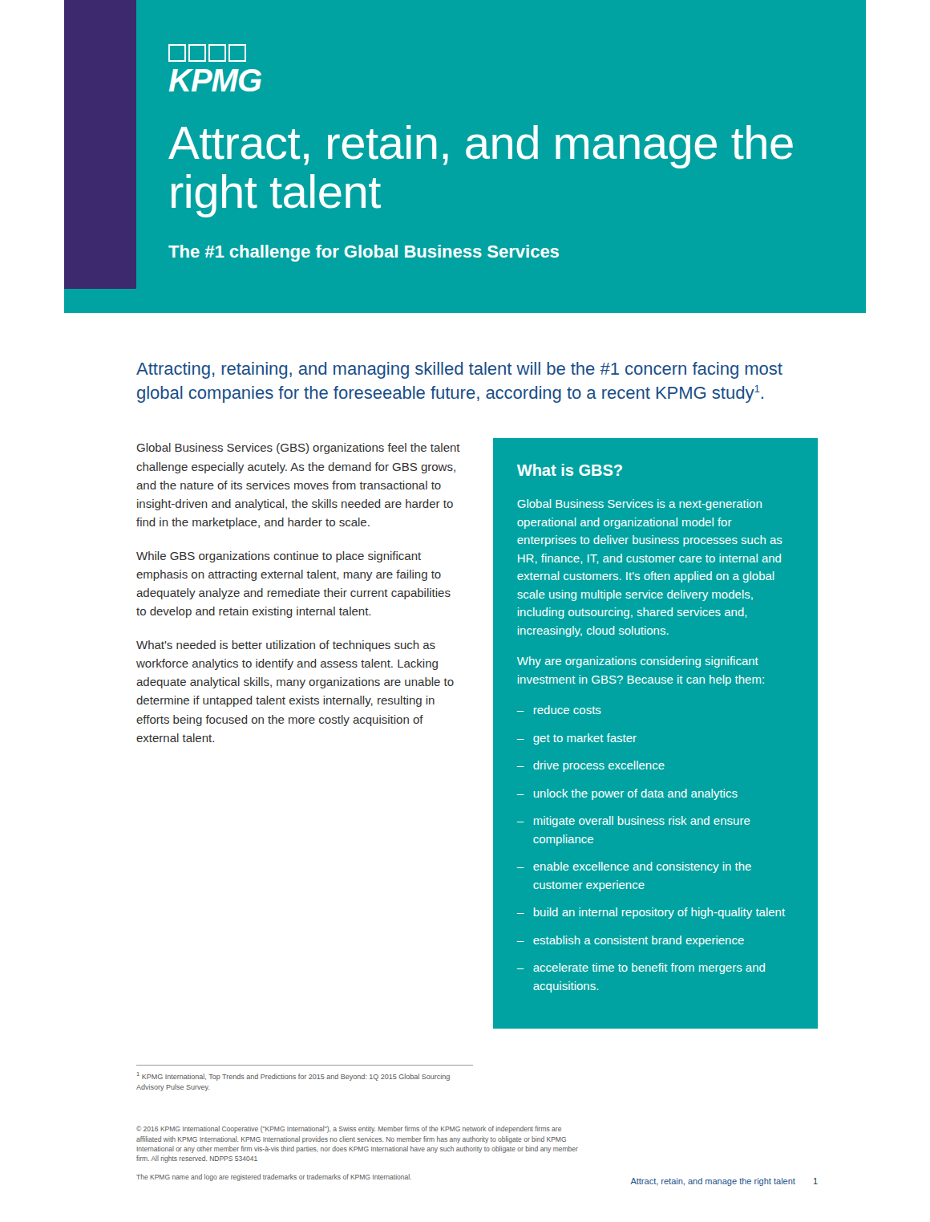KPMG
Attract, retain, and manage the right talent
The #1 challenge for Global Business Services
Attracting, retaining, and managing skilled talent will be the #1 concern facing most global companies for the foreseeable future, according to a recent KPMG study1.
Global Business Services (GBS) organizations feel the talent challenge especially acutely. As the demand for GBS grows, and the nature of its services moves from transactional to insight-driven and analytical, the skills needed are harder to find in the marketplace, and harder to scale.
While GBS organizations continue to place significant emphasis on attracting external talent, many are failing to adequately analyze and remediate their current capabilities to develop and retain existing internal talent.
What's needed is better utilization of techniques such as workforce analytics to identify and assess talent. Lacking adequate analytical skills, many organizations are unable to determine if untapped talent exists internally, resulting in efforts being focused on the more costly acquisition of external talent.
What is GBS?
Global Business Services is a next-generation operational and organizational model for enterprises to deliver business processes such as HR, finance, IT, and customer care to internal and external customers. It's often applied on a global scale using multiple service delivery models, including outsourcing, shared services and, increasingly, cloud solutions.
Why are organizations considering significant investment in GBS? Because it can help them:
reduce costs
get to market faster
drive process excellence
unlock the power of data and analytics
mitigate overall business risk and ensure compliance
enable excellence and consistency in the customer experience
build an internal repository of high-quality talent
establish a consistent brand experience
accelerate time to benefit from mergers and acquisitions.
1 KPMG International, Top Trends and Predictions for 2015 and Beyond: 1Q 2015 Global Sourcing Advisory Pulse Survey.
© 2016 KPMG International Cooperative ("KPMG International"), a Swiss entity. Member firms of the KPMG network of independent firms are affiliated with KPMG International. KPMG International provides no client services. No member firm has any authority to obligate or bind KPMG International or any other member firm vis-à-vis third parties, nor does KPMG International have any such authority to obligate or bind any member firm. All rights reserved. NDPPS 534041
The KPMG name and logo are registered trademarks or trademarks of KPMG International.
Attract, retain, and manage the right talent1